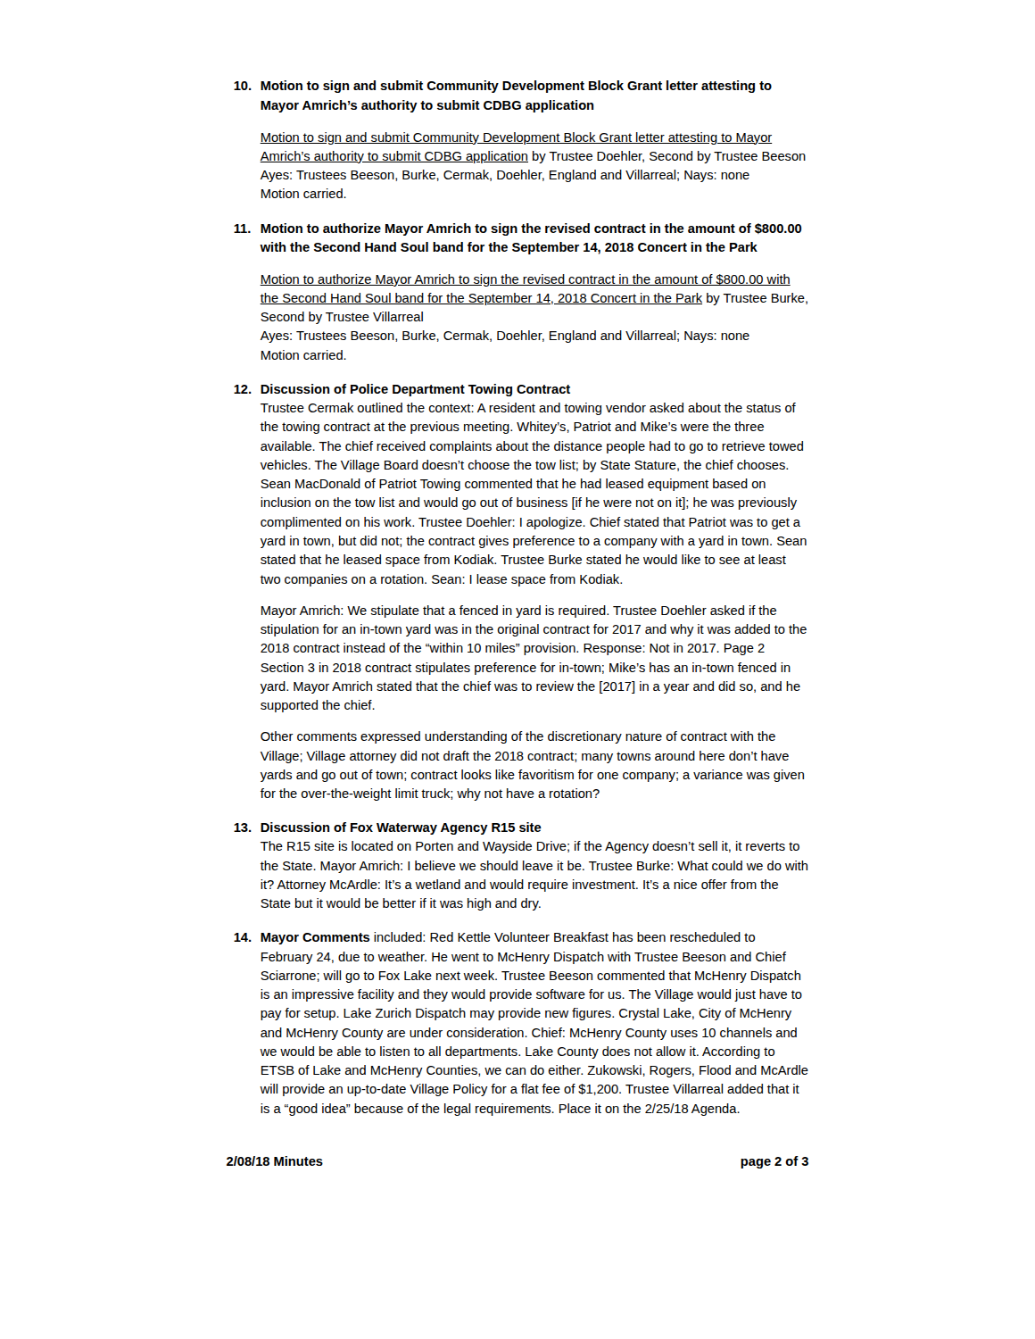Motion to sign and submit Community Development Block Grant letter attesting to Mayor Amrich’s authority to submit CDBG application
Motion to sign and submit Community Development Block Grant letter attesting to Mayor Amrich’s authority to submit CDBG application by Trustee Doehler, Second by Trustee Beeson
Ayes: Trustees Beeson, Burke, Cermak, Doehler, England and Villarreal; Nays: none
Motion carried.
Motion to authorize Mayor Amrich to sign the revised contract in the amount of $800.00 with the Second Hand Soul band for the September 14, 2018 Concert in the Park
Motion to authorize Mayor Amrich to sign the revised contract in the amount of $800.00 with the Second Hand Soul band for the September 14, 2018 Concert in the Park by Trustee Burke, Second by Trustee Villarreal
Ayes: Trustees Beeson, Burke, Cermak, Doehler, England and Villarreal; Nays: none
Motion carried.
Discussion of Police Department Towing Contract
Trustee Cermak outlined the context: A resident and towing vendor asked about the status of the towing contract at the previous meeting. Whitey’s, Patriot and Mike’s were the three available. The chief received complaints about the distance people had to go to retrieve towed vehicles. The Village Board doesn’t choose the tow list; by State Stature, the chief chooses. Sean MacDonald of Patriot Towing commented that he had leased equipment based on inclusion on the tow list and would go out of business [if he were not on it]; he was previously complimented on his work. Trustee Doehler: I apologize. Chief stated that Patriot was to get a yard in town, but did not; the contract gives preference to a company with a yard in town. Sean stated that he leased space from Kodiak. Trustee Burke stated he would like to see at least two companies on a rotation. Sean: I lease space from Kodiak.
Mayor Amrich: We stipulate that a fenced in yard is required. Trustee Doehler asked if the stipulation for an in-town yard was in the original contract for 2017 and why it was added to the 2018 contract instead of the “within 10 miles” provision. Response: Not in 2017. Page 2 Section 3 in 2018 contract stipulates preference for in-town; Mike’s has an in-town fenced in yard. Mayor Amrich stated that the chief was to review the [2017] in a year and did so, and he supported the chief.
Other comments expressed understanding of the discretionary nature of contract with the Village; Village attorney did not draft the 2018 contract; many towns around here don’t have yards and go out of town; contract looks like favoritism for one company; a variance was given for the over-the-weight limit truck; why not have a rotation?
Discussion of Fox Waterway Agency R15 site
The R15 site is located on Porten and Wayside Drive; if the Agency doesn’t sell it, it reverts to the State. Mayor Amrich: I believe we should leave it be. Trustee Burke: What could we do with it? Attorney McArdle: It’s a wetland and would require investment. It’s a nice offer from the State but it would be better if it was high and dry.
Mayor Comments included: Red Kettle Volunteer Breakfast has been rescheduled to February 24, due to weather. He went to McHenry Dispatch with Trustee Beeson and Chief Sciarrone; will go to Fox Lake next week. Trustee Beeson commented that McHenry Dispatch is an impressive facility and they would provide software for us. The Village would just have to pay for setup. Lake Zurich Dispatch may provide new figures. Crystal Lake, City of McHenry and McHenry County are under consideration. Chief: McHenry County uses 10 channels and we would be able to listen to all departments. Lake County does not allow it. According to ETSB of Lake and McHenry Counties, we can do either. Zukowski, Rogers, Flood and McArdle will provide an up-to-date Village Policy for a flat fee of $1,200. Trustee Villarreal added that it is a “good idea” because of the legal requirements. Place it on the 2/25/18 Agenda.
2/08/18 Minutes page 2 of 3